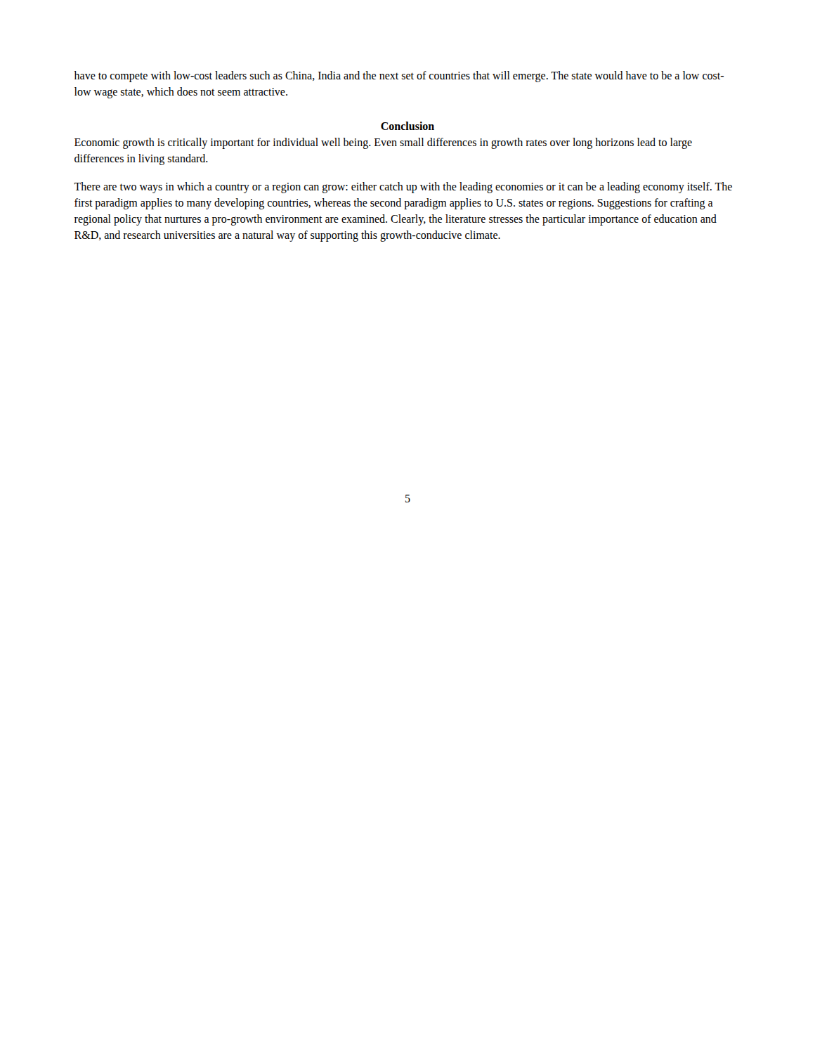have to compete with low-cost leaders such as China, India and the next set of countries that will emerge. The state would have to be a low cost-low wage state, which does not seem attractive.
Conclusion
Economic growth is critically important for individual well being. Even small differences in growth rates over long horizons lead to large differences in living standard.
There are two ways in which a country or a region can grow: either catch up with the leading economies or it can be a leading economy itself. The first paradigm applies to many developing countries, whereas the second paradigm applies to U.S. states or regions. Suggestions for crafting a regional policy that nurtures a pro-growth environment are examined. Clearly, the literature stresses the particular importance of education and R&D, and research universities are a natural way of supporting this growth-conducive climate.
5